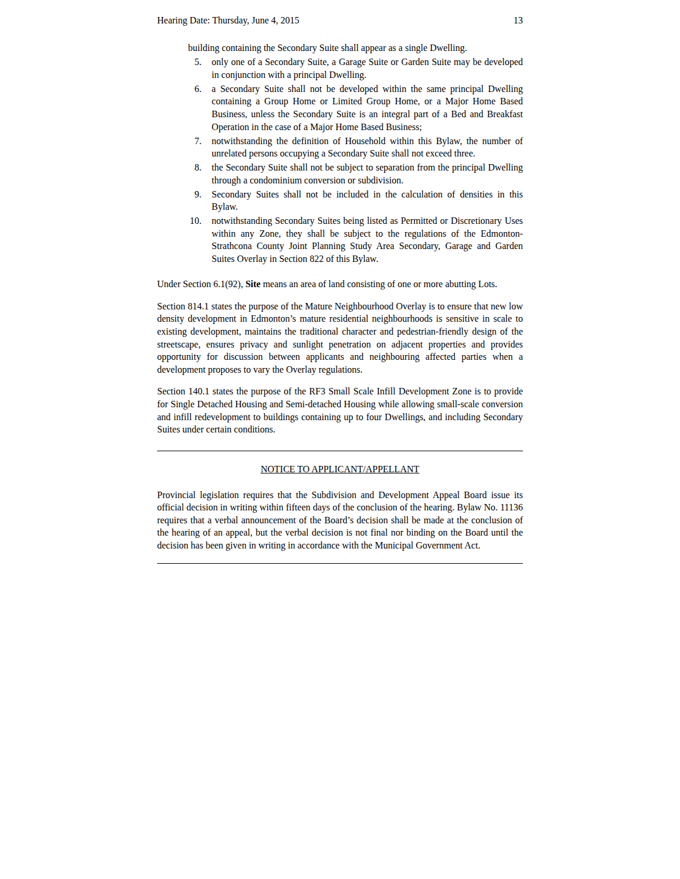Hearing Date: Thursday, June 4, 2015
13
building containing the Secondary Suite shall appear as a single Dwelling.
5. only one of a Secondary Suite, a Garage Suite or Garden Suite may be developed in conjunction with a principal Dwelling.
6. a Secondary Suite shall not be developed within the same principal Dwelling containing a Group Home or Limited Group Home, or a Major Home Based Business, unless the Secondary Suite is an integral part of a Bed and Breakfast Operation in the case of a Major Home Based Business;
7. notwithstanding the definition of Household within this Bylaw, the number of unrelated persons occupying a Secondary Suite shall not exceed three.
8. the Secondary Suite shall not be subject to separation from the principal Dwelling through a condominium conversion or subdivision.
9. Secondary Suites shall not be included in the calculation of densities in this Bylaw.
10. notwithstanding Secondary Suites being listed as Permitted or Discretionary Uses within any Zone, they shall be subject to the regulations of the Edmonton-Strathcona County Joint Planning Study Area Secondary, Garage and Garden Suites Overlay in Section 822 of this Bylaw.
Under Section 6.1(92), Site means an area of land consisting of one or more abutting Lots.
Section 814.1 states the purpose of the Mature Neighbourhood Overlay is to ensure that new low density development in Edmonton’s mature residential neighbourhoods is sensitive in scale to existing development, maintains the traditional character and pedestrian-friendly design of the streetscape, ensures privacy and sunlight penetration on adjacent properties and provides opportunity for discussion between applicants and neighbouring affected parties when a development proposes to vary the Overlay regulations.
Section 140.1 states the purpose of the RF3 Small Scale Infill Development Zone is to provide for Single Detached Housing and Semi-detached Housing while allowing small-scale conversion and infill redevelopment to buildings containing up to four Dwellings, and including Secondary Suites under certain conditions.
NOTICE TO APPLICANT/APPELLANT
Provincial legislation requires that the Subdivision and Development Appeal Board issue its official decision in writing within fifteen days of the conclusion of the hearing. Bylaw No. 11136 requires that a verbal announcement of the Board’s decision shall be made at the conclusion of the hearing of an appeal, but the verbal decision is not final nor binding on the Board until the decision has been given in writing in accordance with the Municipal Government Act.